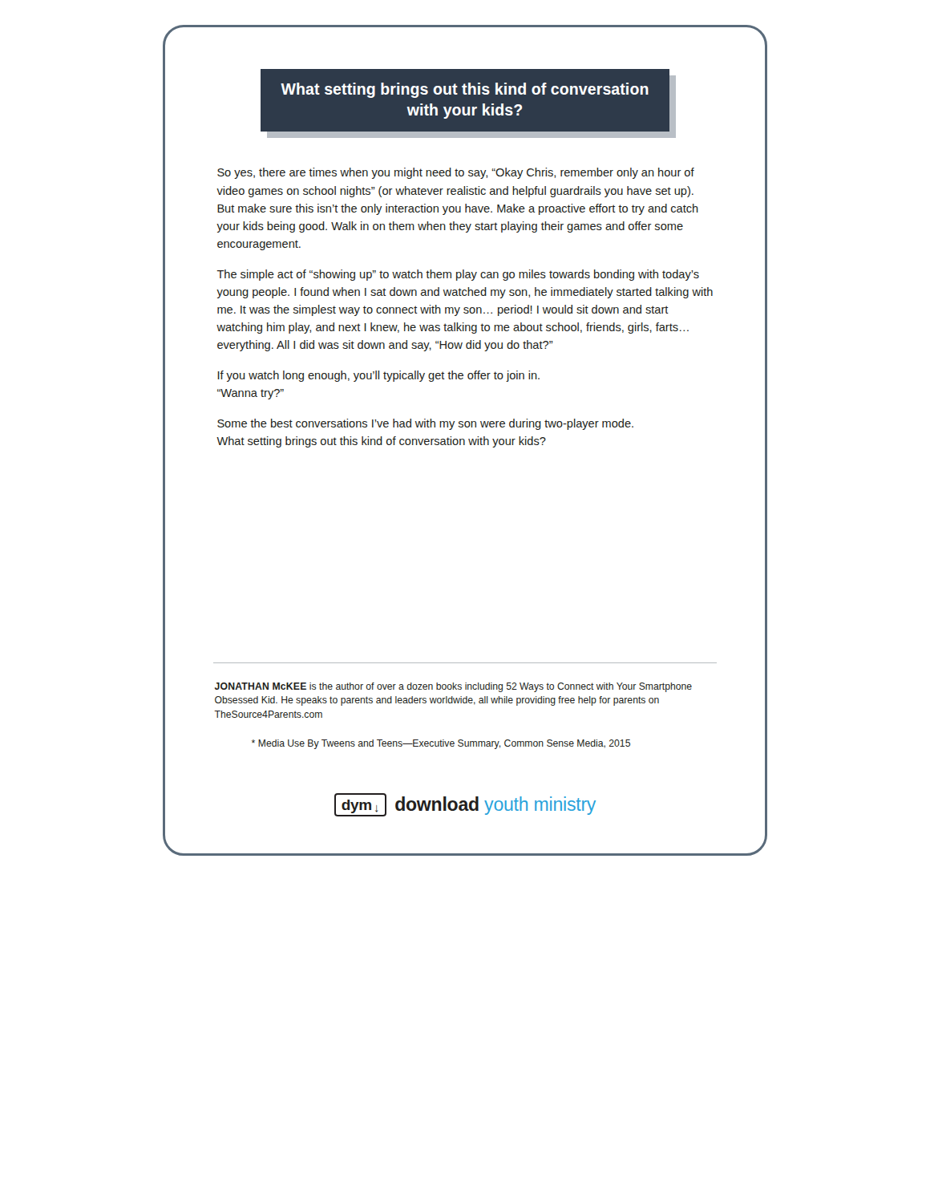What setting brings out this kind of conversation
with your kids?
So yes, there are times when you might need to say, “Okay Chris, remember only an hour of video games on school nights” (or whatever realistic and helpful guardrails you have set up). But make sure this isn’t the only interaction you have. Make a proactive effort to try and catch your kids being good. Walk in on them when they start playing their games and offer some encouragement.
The simple act of “showing up” to watch them play can go miles towards bonding with today’s young people. I found when I sat down and watched my son, he immediately started talking with me. It was the simplest way to connect with my son… period! I would sit down and start watching him play, and next I knew, he was talking to me about school, friends, girls, farts… everything. All I did was sit down and say, “How did you do that?”
If you watch long enough, you’ll typically get the offer to join in.
“Wanna try?”
Some the best conversations I’ve had with my son were during two-player mode.
What setting brings out this kind of conversation with your kids?
JONATHAN McKEE is the author of over a dozen books including 52 Ways to Connect with Your Smartphone Obsessed Kid. He speaks to parents and leaders worldwide, all while providing free help for parents on TheSource4Parents.com
* Media Use By Tweens and Teens—Executive Summary, Common Sense Media, 2015
dym↓ download youth ministry